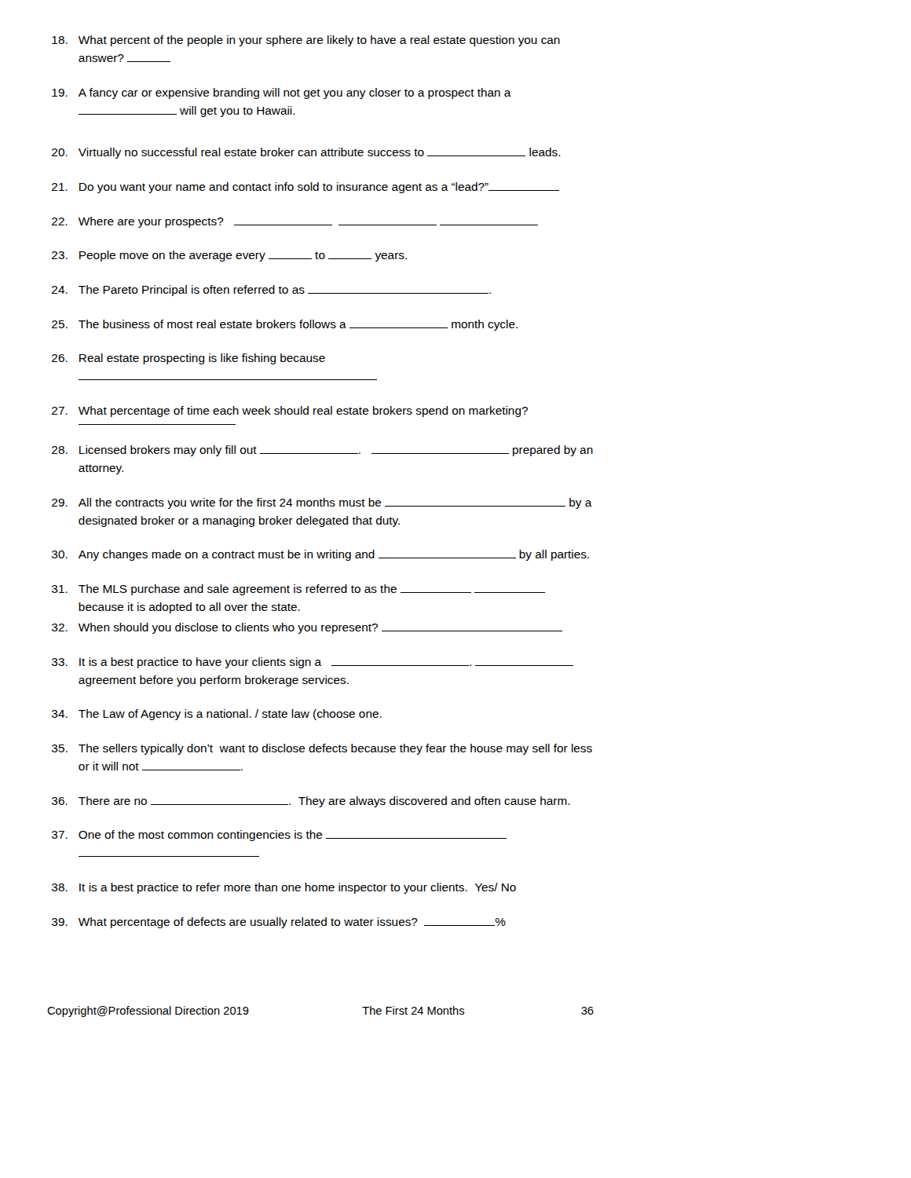What percent of the people in your sphere are likely to have a real estate question you can answer?
A fancy car or expensive branding will not get you any closer to a prospect than a will get you to Hawaii.
Virtually no successful real estate broker can attribute success to leads.
Do you want your name and contact info sold to insurance agent as a “lead?”
Where are your prospects?
People move on the average every to years.
The Pareto Principal is often referred to as .
The business of most real estate brokers follows a month cycle.
Real estate prospecting is like fishing because
What percentage of time each week should real estate brokers spend on marketing?
Licensed brokers may only fill out . prepared by an attorney.
All the contracts you write for the first 24 months must be by a designated broker or a managing broker delegated that duty.
Any changes made on a contract must be in writing and by all parties.
The MLS purchase and sale agreement is referred to as the because it is adopted to all over the state.
When should you disclose to clients who you represent?
It is a best practice to have your clients sign a . agreement before you perform brokerage services.
The Law of Agency is a national. / state law (choose one.
The sellers typically don’t want to disclose defects because they fear the house may sell for less or it will not .
There are no . They are always discovered and often cause harm.
One of the most common contingencies is the
It is a best practice to refer more than one home inspector to your clients. Yes/ No
What percentage of defects are usually related to water issues? %
Copyright@Professional Direction 2019 The First 24 Months 36